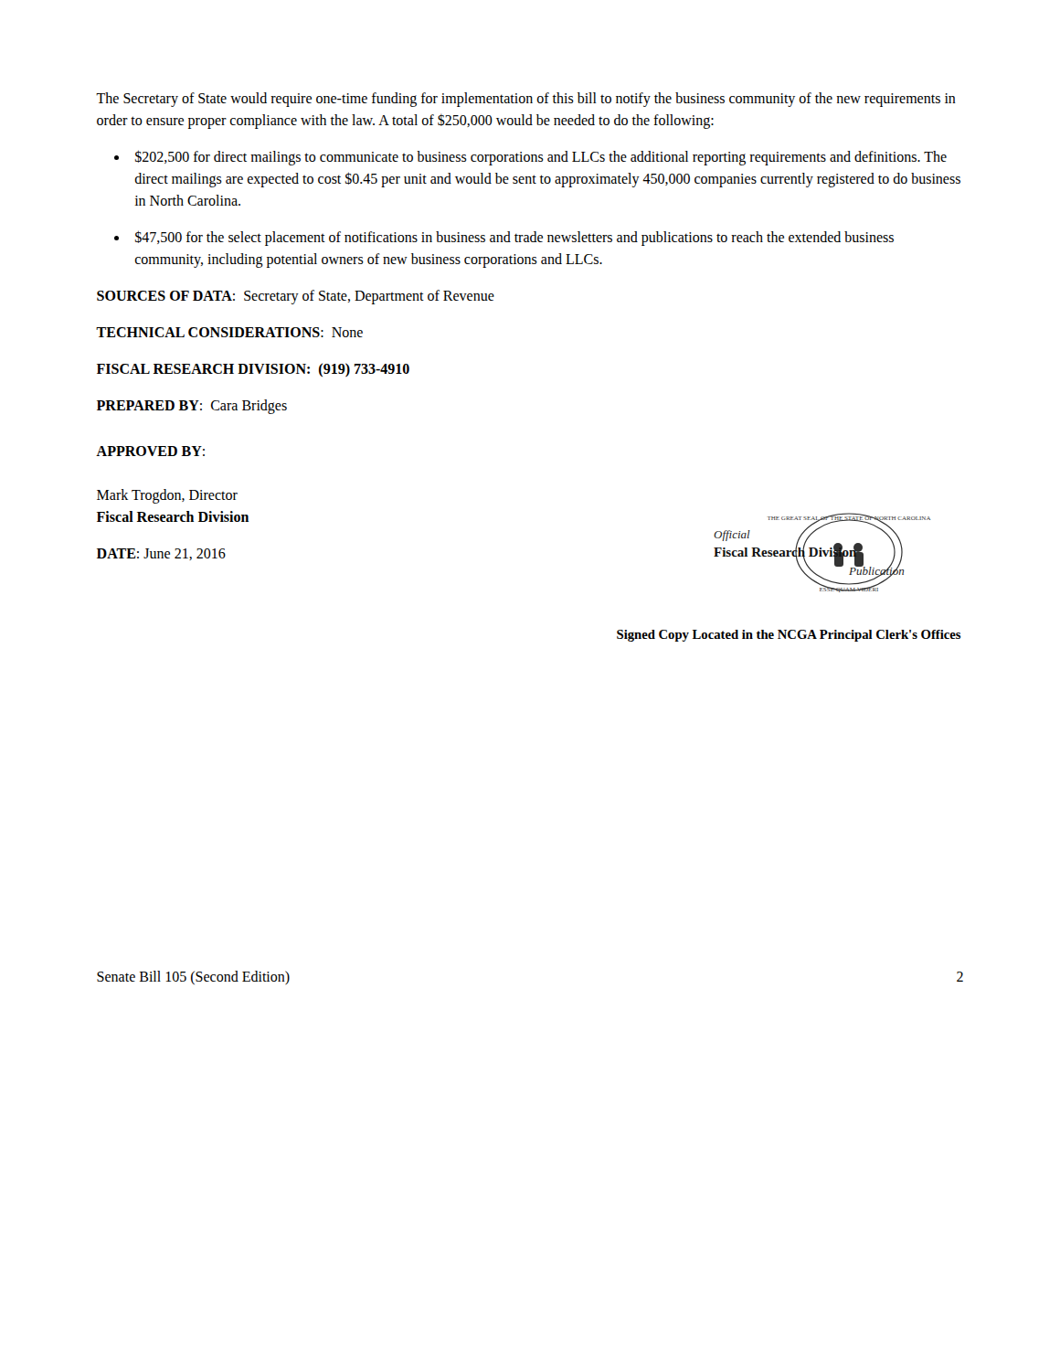The Secretary of State would require one-time funding for implementation of this bill to notify the business community of the new requirements in order to ensure proper compliance with the law. A total of $250,000 would be needed to do the following:
$202,500 for direct mailings to communicate to business corporations and LLCs the additional reporting requirements and definitions. The direct mailings are expected to cost $0.45 per unit and would be sent to approximately 450,000 companies currently registered to do business in North Carolina.
$47,500 for the select placement of notifications in business and trade newsletters and publications to reach the extended business community, including potential owners of new business corporations and LLCs.
SOURCES OF DATA: Secretary of State, Department of Revenue
TECHNICAL CONSIDERATIONS: None
FISCAL RESEARCH DIVISION: (919) 733-4910
PREPARED BY: Cara Bridges
APPROVED BY:
Mark Trogdon, Director
Fiscal Research Division
DATE: June 21, 2016
Signed Copy Located in the NCGA Principal Clerk's Offices
Senate Bill 105 (Second Edition)
2